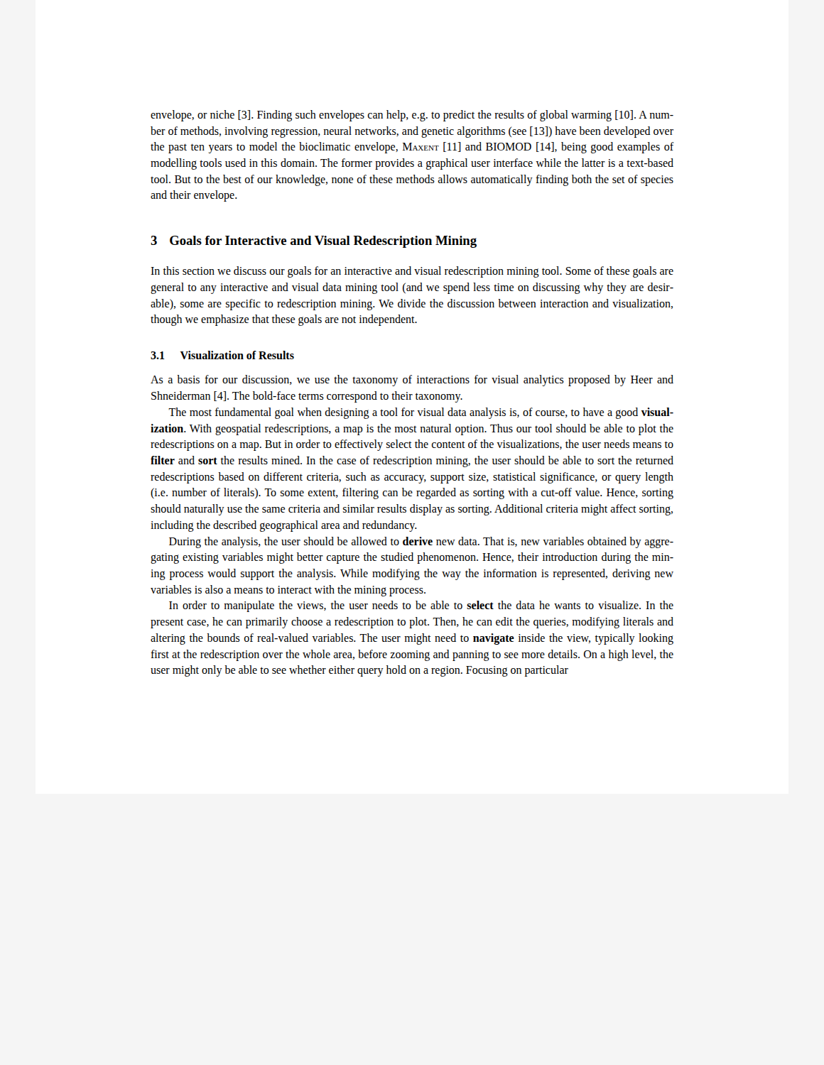envelope, or niche [3]. Finding such envelopes can help, e.g. to predict the results of global warming [10]. A number of methods, involving regression, neural networks, and genetic algorithms (see [13]) have been developed over the past ten years to model the bioclimatic envelope, Maxent [11] and BIOMOD [14], being good examples of modelling tools used in this domain. The former provides a graphical user interface while the latter is a text-based tool. But to the best of our knowledge, none of these methods allows automatically finding both the set of species and their envelope.
3 Goals for Interactive and Visual Redescription Mining
In this section we discuss our goals for an interactive and visual redescription mining tool. Some of these goals are general to any interactive and visual data mining tool (and we spend less time on discussing why they are desirable), some are specific to redescription mining. We divide the discussion between interaction and visualization, though we emphasize that these goals are not independent.
3.1 Visualization of Results
As a basis for our discussion, we use the taxonomy of interactions for visual analytics proposed by Heer and Shneiderman [4]. The bold-face terms correspond to their taxonomy.
The most fundamental goal when designing a tool for visual data analysis is, of course, to have a good visualization. With geospatial redescriptions, a map is the most natural option. Thus our tool should be able to plot the redescriptions on a map. But in order to effectively select the content of the visualizations, the user needs means to filter and sort the results mined. In the case of redescription mining, the user should be able to sort the returned redescriptions based on different criteria, such as accuracy, support size, statistical significance, or query length (i.e. number of literals). To some extent, filtering can be regarded as sorting with a cut-off value. Hence, sorting should naturally use the same criteria and similar results display as sorting. Additional criteria might affect sorting, including the described geographical area and redundancy.
During the analysis, the user should be allowed to derive new data. That is, new variables obtained by aggregating existing variables might better capture the studied phenomenon. Hence, their introduction during the mining process would support the analysis. While modifying the way the information is represented, deriving new variables is also a means to interact with the mining process.
In order to manipulate the views, the user needs to be able to select the data he wants to visualize. In the present case, he can primarily choose a redescription to plot. Then, he can edit the queries, modifying literals and altering the bounds of real-valued variables. The user might need to navigate inside the view, typically looking first at the redescription over the whole area, before zooming and panning to see more details. On a high level, the user might only be able to see whether either query hold on a region. Focusing on particular